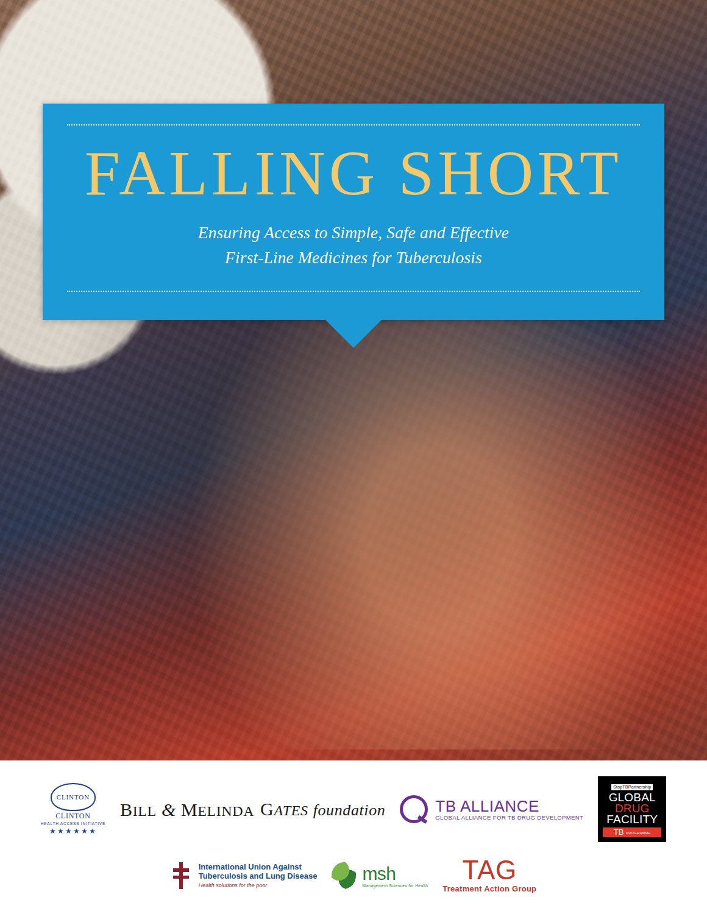FALLING SHORT
Ensuring Access to Simple, Safe and Effective
First-Line Medicines for Tuberculosis
CLINTON
CLINTON
HEALTH ACCESS INITIATIVE
★★★★★★
BILL & MELINDA
GATES foundation
TB ALLIANCE
GLOBAL ALLIANCE FOR TB DRUG DEVELOPMENT
StopTBPartnership
GLOBAL
DRUG
FACILITY
TB PROGRAMME
International Union Against
Tuberculosis and Lung Disease
Health solutions for the poor
msh
Management Sciences for Health
TAG
Treatment Action Group